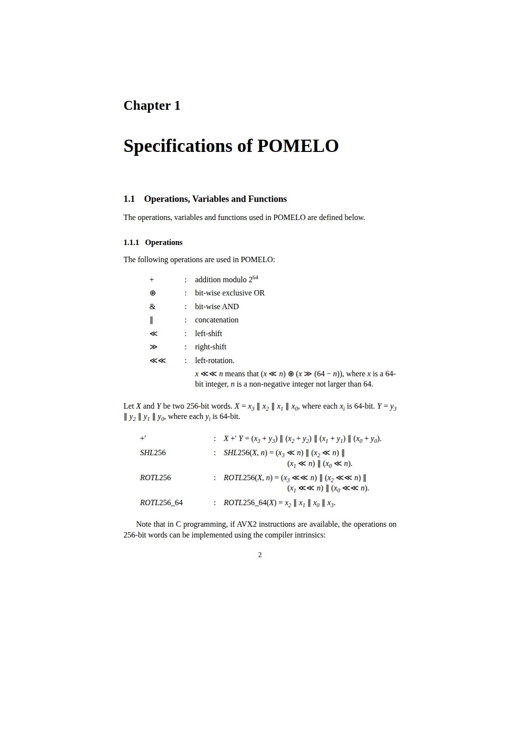Chapter 1
Specifications of POMELO
1.1 Operations, Variables and Functions
The operations, variables and functions used in POMELO are defined below.
1.1.1 Operations
The following operations are used in POMELO:
| + | : | addition modulo 2 64 |
| ⊕ | : | bit-wise exclusive OR |
| & | : | bit-wise AND |
| ∥ | : | concatenation |
| ≪ | : | left-shift |
| ≫ | : | right-shift |
| ≪≪ | : | left-rotation. |
| | | x ≪≪ n means that ( x ≪ n ) ⊕ ( x ≫ (64 − n )), where x is a 64-bit integer, n is a non-negative integer not larger than 64. |
Let X and Y be two 256-bit words. X = x3 ∥ x2 ∥ x1 ∥ x0, where each xi is 64-bit. Y = y3 ∥ y2 ∥ y1 ∥ y0, where each yi is 64-bit.
| +′ | : | X +′ Y = ( x 3 + y 3 ) ∥ ( x 2 + y 2 ) ∥ ( x 1 + y 1 ) ∥ ( x 0 + y 0 ). |
| SHL 256 | : | SHL 256( X , n ) = ( x 3 ≪ n ) ∥ ( x 2 ≪ n ) ∥ ( x 1 ≪ n ) ∥ ( x 0 ≪ n ). |
| ROTL 256 | : | ROTL 256( X , n ) = ( x 3 ≪≪ n ) ∥ ( x 2 ≪≪ n ) ∥ ( x 1 ≪≪ n ) ∥ ( x 0 ≪≪ n ). |
| ROTL 256_64 | : | ROTL 256_64( X ) = x 2 ∥ x 1 ∥ x 0 ∥ x 3 . |
Note that in C programming, if AVX2 instructions are available, the operations on 256-bit words can be implemented using the compiler intrinsics:
2